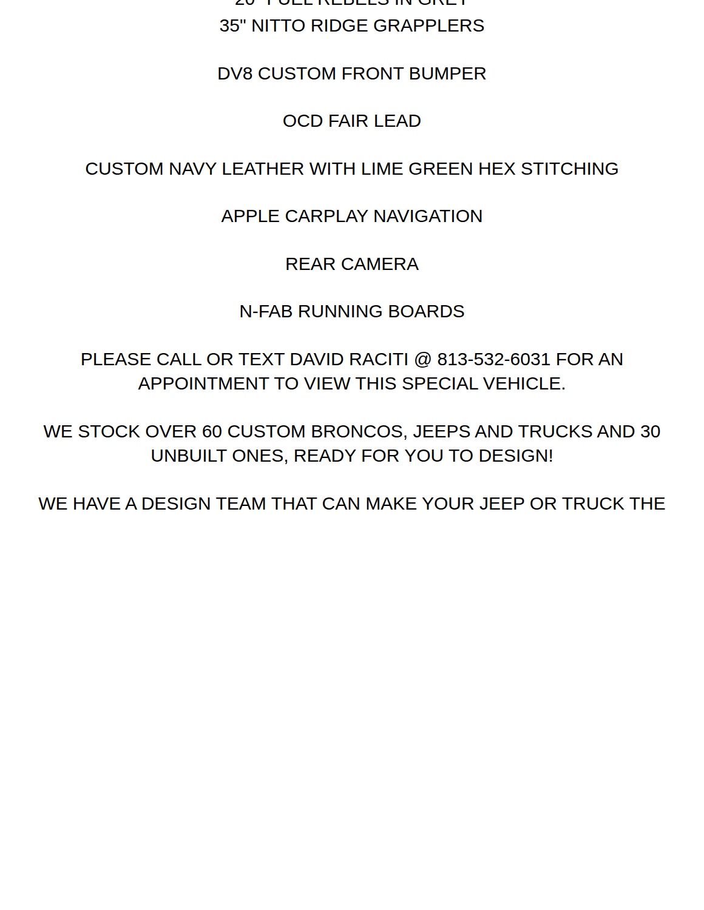20" FUEL REBELS IN GREY
35" NITTO RIDGE GRAPPLERS
DV8 CUSTOM FRONT BUMPER
OCD FAIR LEAD
CUSTOM NAVY LEATHER WITH LIME GREEN HEX STITCHING
APPLE CARPLAY NAVIGATION
REAR CAMERA
N-FAB RUNNING BOARDS
PLEASE CALL OR TEXT DAVID RACITI @ 813-532-6031 FOR AN APPOINTMENT TO VIEW THIS SPECIAL VEHICLE.
WE STOCK OVER 60 CUSTOM BRONCOS, JEEPS AND TRUCKS AND 30 UNBUILT ONES, READY FOR YOU TO DESIGN!
WE HAVE A DESIGN TEAM THAT CAN MAKE YOUR JEEP OR TRUCK THE ONE OF YOUR DREAMS. WE INSTALL TURBO CHARGERS, AUDIO, VIDEO, WRAPS, LINE-X COATINGS